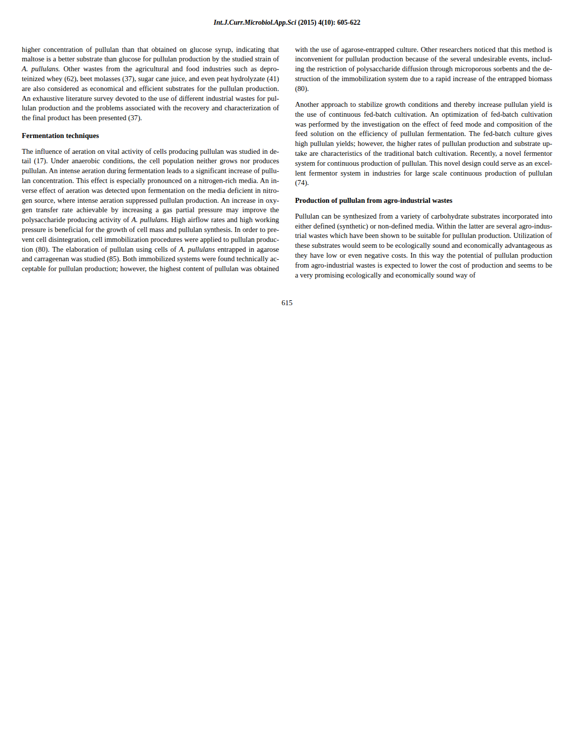Int.J.Curr.Microbiol.App.Sci (2015) 4(10): 605-622
higher concentration of pullulan than that obtained on glucose syrup, indicating that maltose is a better substrate than glucose for pullulan production by the studied strain of A. pullulans. Other wastes from the agricultural and food industries such as deproteinized whey (62), beet molasses (37), sugar cane juice, and even peat hydrolyzate (41) are also considered as economical and efficient substrates for the pullulan production. An exhaustive literature survey devoted to the use of different industrial wastes for pullulan production and the problems associated with the recovery and characterization of the final product has been presented (37).
Fermentation techniques
The influence of aeration on vital activity of cells producing pullulan was studied in detail (17). Under anaerobic conditions, the cell population neither grows nor produces pullulan. An intense aeration during fermentation leads to a significant increase of pullulan concentration. This effect is especially pronounced on a nitrogen-rich media. An inverse effect of aeration was detected upon fermentation on the media deficient in nitrogen source, where intense aeration suppressed pullulan production. An increase in oxygen transfer rate achievable by increasing a gas partial pressure may improve the polysaccharide producing activity of A. pullulans. High airflow rates and high working pressure is beneficial for the growth of cell mass and pullulan synthesis. In order to prevent cell disintegration, cell immobilization procedures were applied to pullulan production (80). The elaboration of pullulan using cells of A. pullulans entrapped in agarose and carrageenan was studied (85). Both immobilized systems were found technically acceptable for pullulan production; however, the highest content of pullulan was obtained with the use of agarose-entrapped culture. Other researchers noticed that this method is inconvenient for pullulan production because of the several undesirable events, including the restriction of polysaccharide diffusion through microporous sorbents and the destruction of the immobilization system due to a rapid increase of the entrapped biomass (80).
Another approach to stabilize growth conditions and thereby increase pullulan yield is the use of continuous fed-batch cultivation. An optimization of fed-batch cultivation was performed by the investigation on the effect of feed mode and composition of the feed solution on the efficiency of pullulan fermentation. The fed-batch culture gives high pullulan yields; however, the higher rates of pullulan production and substrate uptake are characteristics of the traditional batch cultivation. Recently, a novel fermentor system for continuous production of pullulan. This novel design could serve as an excellent fermentor system in industries for large scale continuous production of pullulan (74).
Production of pullulan from agro-industrial wastes
Pullulan can be synthesized from a variety of carbohydrate substrates incorporated into either defined (synthetic) or non-defined media. Within the latter are several agro-industrial wastes which have been shown to be suitable for pullulan production. Utilization of these substrates would seem to be ecologically sound and economically advantageous as they have low or even negative costs. In this way the potential of pullulan production from agro-industrial wastes is expected to lower the cost of production and seems to be a very promising ecologically and economically sound way of
615